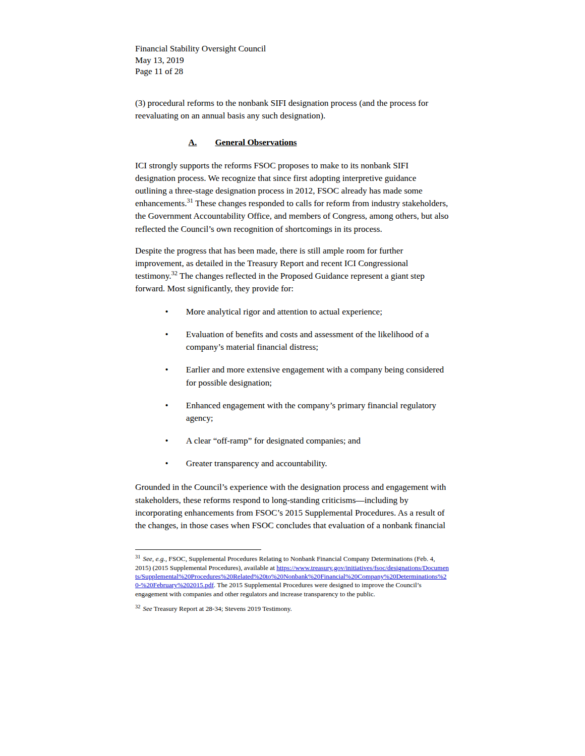Financial Stability Oversight Council
May 13, 2019
Page 11 of 28
(3) procedural reforms to the nonbank SIFI designation process (and the process for reevaluating on an annual basis any such designation).
A. General Observations
ICI strongly supports the reforms FSOC proposes to make to its nonbank SIFI designation process. We recognize that since first adopting interpretive guidance outlining a three-stage designation process in 2012, FSOC already has made some enhancements.31 These changes responded to calls for reform from industry stakeholders, the Government Accountability Office, and members of Congress, among others, but also reflected the Council’s own recognition of shortcomings in its process.
Despite the progress that has been made, there is still ample room for further improvement, as detailed in the Treasury Report and recent ICI Congressional testimony.32 The changes reflected in the Proposed Guidance represent a giant step forward. Most significantly, they provide for:
More analytical rigor and attention to actual experience;
Evaluation of benefits and costs and assessment of the likelihood of a company’s material financial distress;
Earlier and more extensive engagement with a company being considered for possible designation;
Enhanced engagement with the company’s primary financial regulatory agency;
A clear “off-ramp” for designated companies; and
Greater transparency and accountability.
Grounded in the Council’s experience with the designation process and engagement with stakeholders, these reforms respond to long-standing criticisms—including by incorporating enhancements from FSOC’s 2015 Supplemental Procedures. As a result of the changes, in those cases when FSOC concludes that evaluation of a nonbank financial
31 See, e.g., FSOC, Supplemental Procedures Relating to Nonbank Financial Company Determinations (Feb. 4, 2015) (2015 Supplemental Procedures), available at https://www.treasury.gov/initiatives/fsoc/designations/Documents/Supplemental%20Procedures%20Related%20to%20Nonbank%20Financial%20Company%20Determinations%20-%20February%202015.pdf. The 2015 Supplemental Procedures were designed to improve the Council’s engagement with companies and other regulators and increase transparency to the public.
32 See Treasury Report at 28-34; Stevens 2019 Testimony.